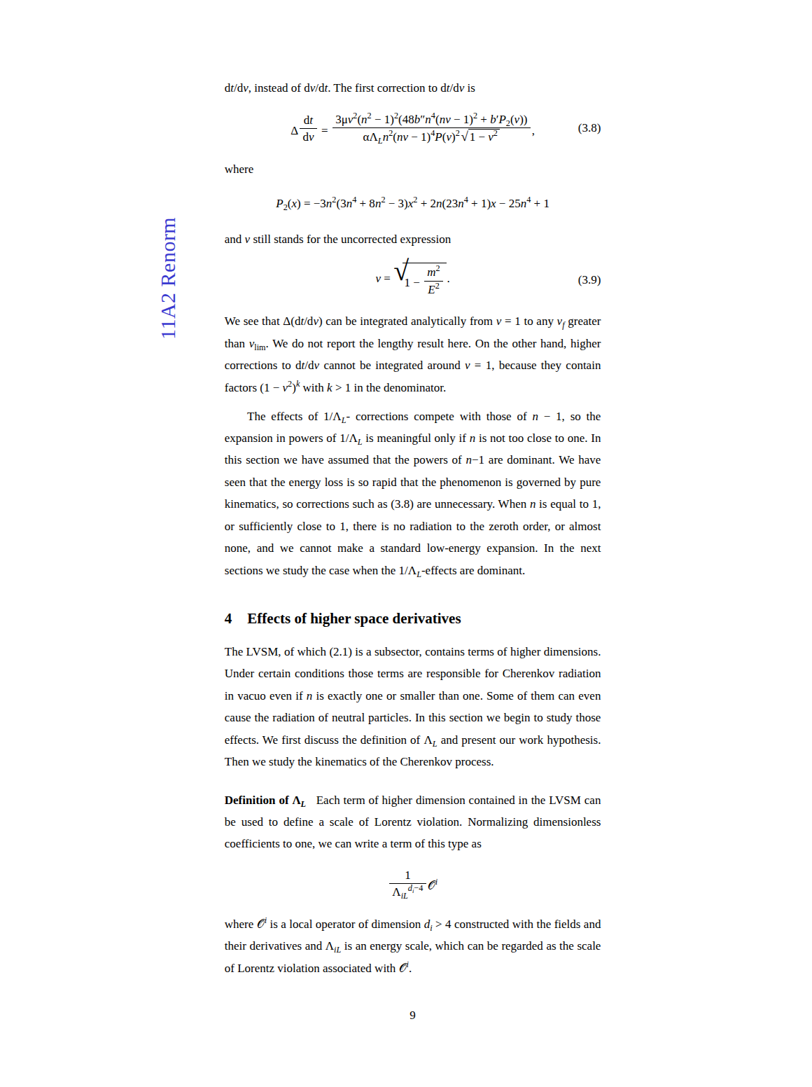11A2 Renorm
dt/dv, instead of dv/dt. The first correction to dt/dv is
Δdt dv = 3μv2(n2 − 1)2(48b″n4(nv − 1)2 + b′P2(v)) αΛLn2(nv − 1)4P(v)21 − v2 , (3.8)
where
P2(x) = −3n2(3n4 + 8n2 − 3)x2 + 2n(23n4 + 1)x − 25n4 + 1
and v still stands for the uncorrected expression
v = 1 − m2 E2. (3.9)
We see that Δ(dt/dv) can be integrated analytically from v = 1 to any vf greater than vlim. We do not report the lengthy result here. On the other hand, higher corrections to dt/dv cannot be integrated around v = 1, because they contain factors (1 − v2)k with k > 1 in the denominator.
The effects of 1/ΛL- corrections compete with those of n − 1, so the expansion in powers of 1/ΛL is meaningful only if n is not too close to one. In this section we have assumed that the powers of n−1 are dominant. We have seen that the energy loss is so rapid that the phenomenon is governed by pure kinematics, so corrections such as (3.8) are unnecessary. When n is equal to 1, or sufficiently close to 1, there is no radiation to the zeroth order, or almost none, and we cannot make a standard low-energy expansion. In the next sections we study the case when the 1/ΛL-effects are dominant.
4 Effects of higher space derivatives
The LVSM, of which (2.1) is a subsector, contains terms of higher dimensions. Under certain conditions those terms are responsible for Cherenkov radiation in vacuo even if n is exactly one or smaller than one. Some of them can even cause the radiation of neutral particles. In this section we begin to study those effects. We first discuss the definition of ΛL and present our work hypothesis. Then we study the kinematics of the Cherenkov process.
Definition of ΛL Each term of higher dimension contained in the LVSM can be used to define a scale of Lorentz violation. Normalizing dimensionless coefficients to one, we can write a term of this type as
1 ΛiLdi−4 𝒪i
where 𝒪i is a local operator of dimension di > 4 constructed with the fields and their derivatives and ΛiL is an energy scale, which can be regarded as the scale of Lorentz violation associated with 𝒪i.
9